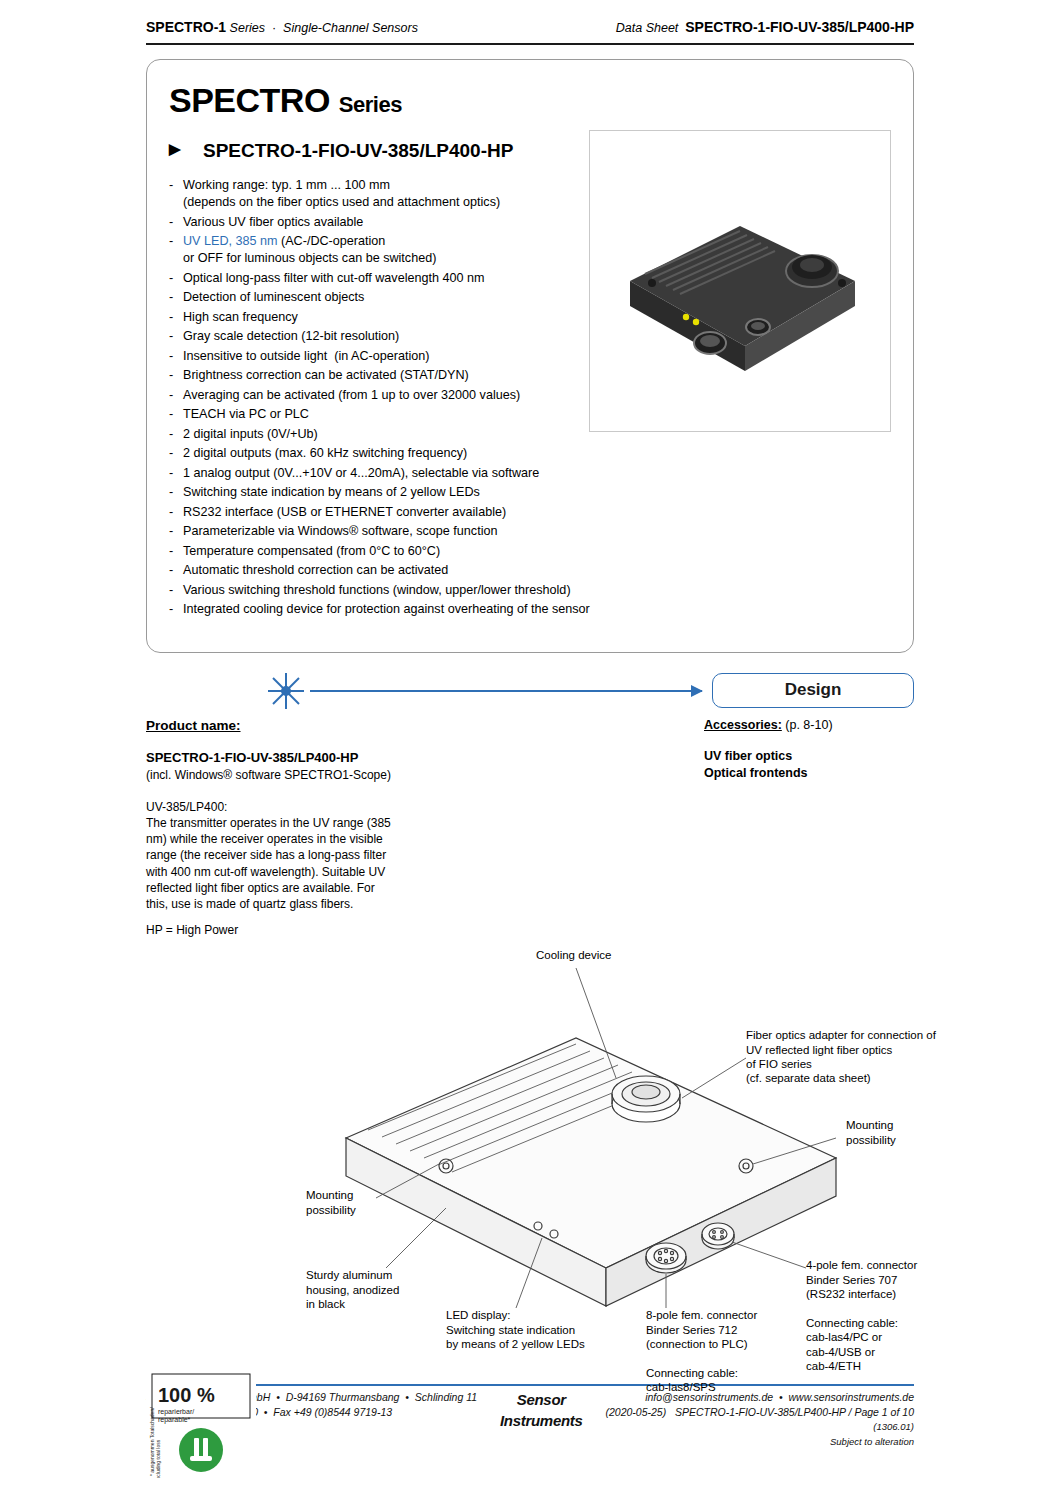SPECTRO-1 Series · Single-Channel Sensors
Data Sheet SPECTRO-1-FIO-UV-385/LP400-HP
SPECTRO Series
SPECTRO-1-FIO-UV-385/LP400-HP
Working range: typ. 1 mm ... 100 mm(depends on the fiber optics used and attachment optics)
Various UV fiber optics available
UV LED, 385 nm (AC-/DC-operationor OFF for luminous objects can be switched)
Optical long-pass filter with cut-off wavelength 400 nm
Detection of luminescent objects
High scan frequency
Gray scale detection (12-bit resolution)
Insensitive to outside light (in AC-operation)
Brightness correction can be activated (STAT/DYN)
Averaging can be activated (from 1 up to over 32000 values)
TEACH via PC or PLC
2 digital inputs (0V/+Ub)
2 digital outputs (max. 60 kHz switching frequency)
1 analog output (0V...+10V or 4...20mA), selectable via software
Switching state indication by means of 2 yellow LEDs
RS232 interface (USB or ETHERNET converter available)
Parameterizable via Windows® software, scope function
Temperature compensated (from 0°C to 60°C)
Automatic threshold correction can be activated
Various switching threshold functions (window, upper/lower threshold)
Integrated cooling device for protection against overheating of the sensor
Design
Product name:
SPECTRO-1-FIO-UV-385/LP400-HP
(incl. Windows® software SPECTRO1-Scope)
UV-385/LP400:
The transmitter operates in the UV range (385 nm) while the receiver operates in the visible range (the receiver side has a long-pass filter with 400 nm cut-off wavelength). Suitable UV reflected light fiber optics are available. For this, use is made of quartz glass fibers.
HP = High Power
Accessories: (p. 8-10)
UV fiber optics
Optical frontends
Cooling device
Fiber optics adapter for connection of
UV reflected light fiber optics
of FIO series
(cf. separate data sheet)
Mounting
possibility
Mounting
possibility
Sturdy aluminum
housing, anodized
in black
LED display:
Switching state indication
by means of 2 yellow LEDs
8-pole fem. connector
Binder Series 712
(connection to PLC)
Connecting cable:
cab-las8/SPS
4-pole fem. connector
Binder Series 707
(RS232 interface)
Connecting cable:
cab-las4/PC or
cab-4/USB or
cab-4/ETH
100 % reparierbar/ reparable* * ausgenommen Totalschaden/ excluding total loss
Sensor Instruments GmbH • D-94169 Thurmansbang • Schlinding 11
Tel. +49 (0)8544 9719-0 • Fax +49 (0)8544 9719-13
Sensor
Instruments
info@sensorinstruments.de • www.sensorinstruments.de
(2020-05-25) SPECTRO-1-FIO-UV-385/LP400-HP / Page 1 of 10
(1306.01)
Subject to alteration